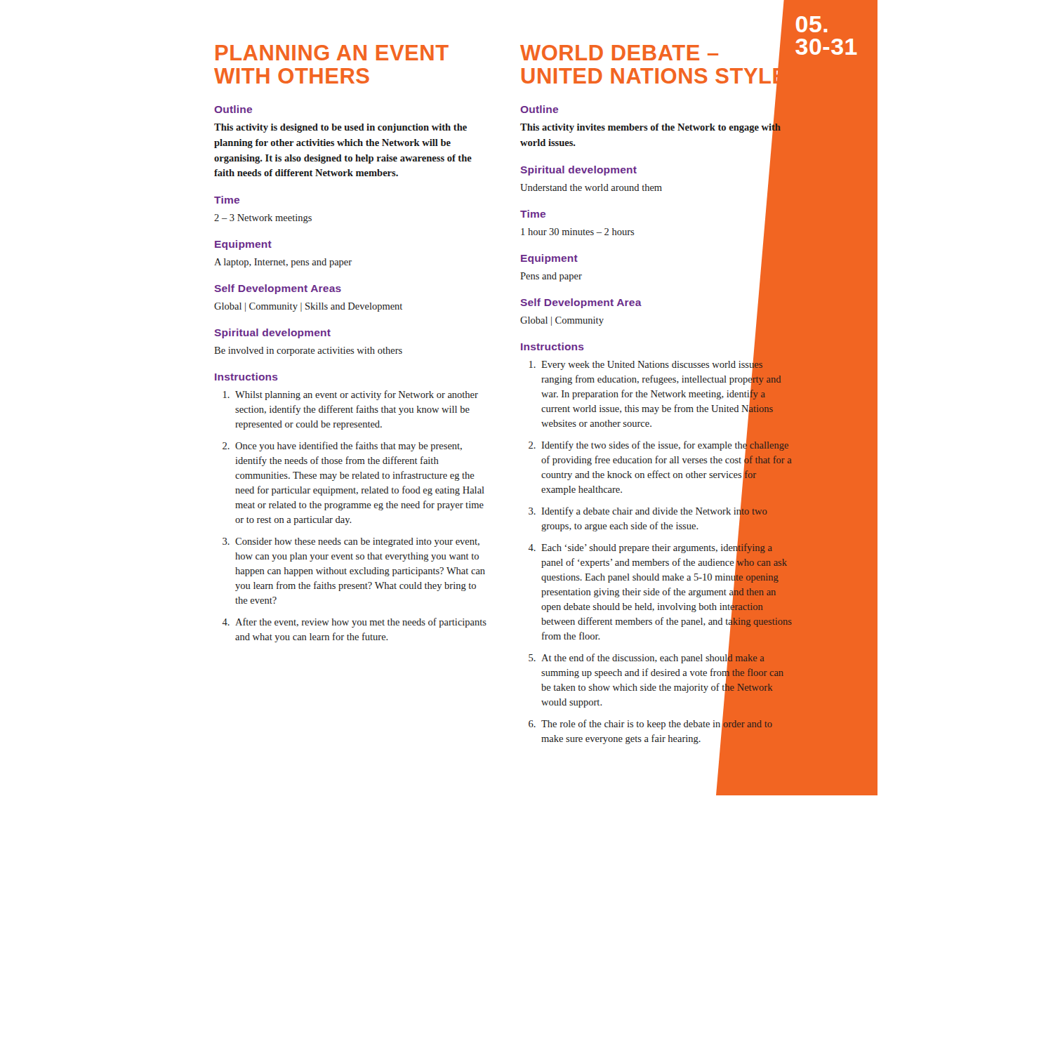05. 30-31
Planning an event
with others
Outline
This activity is designed to be used in conjunction with the planning for other activities which the Network will be organising. It is also designed to help raise awareness of the faith needs of different Network members.
Time
2 – 3 Network meetings
Equipment
A laptop, Internet, pens and paper
Self Development Areas
Global | Community | Skills and Development
Spiritual development
Be involved in corporate activities with others
Instructions
Whilst planning an event or activity for Network or another section, identify the different faiths that you know will be represented or could be represented.
Once you have identified the faiths that may be present, identify the needs of those from the different faith communities. These may be related to infrastructure eg the need for particular equipment, related to food eg eating Halal meat or related to the programme eg the need for prayer time or to rest on a particular day.
Consider how these needs can be integrated into your event, how can you plan your event so that everything you want to happen can happen without excluding participants? What can you learn from the faiths present? What could they bring to the event?
After the event, review how you met the needs of participants and what you can learn for the future.
World debate –
United Nations style
Outline
This activity invites members of the Network to engage with world issues.
Spiritual development
Understand the world around them
Time
1 hour 30 minutes – 2 hours
Equipment
Pens and paper
Self Development Area
Global | Community
Instructions
Every week the United Nations discusses world issues ranging from education, refugees, intellectual property and war. In preparation for the Network meeting, identify a current world issue, this may be from the United Nations websites or another source.
Identify the two sides of the issue, for example the challenge of providing free education for all verses the cost of that for a country and the knock on effect on other services for example healthcare.
Identify a debate chair and divide the Network into two groups, to argue each side of the issue.
Each ‘side’ should prepare their arguments, identifying a panel of ‘experts’ and members of the audience who can ask questions. Each panel should make a 5-10 minute opening presentation giving their side of the argument and then an open debate should be held, involving both interaction between different members of the panel, and taking questions from the floor.
At the end of the discussion, each panel should make a summing up speech and if desired a vote from the floor can be taken to show which side the majority of the Network would support.
The role of the chair is to keep the debate in order and to make sure everyone gets a fair hearing.